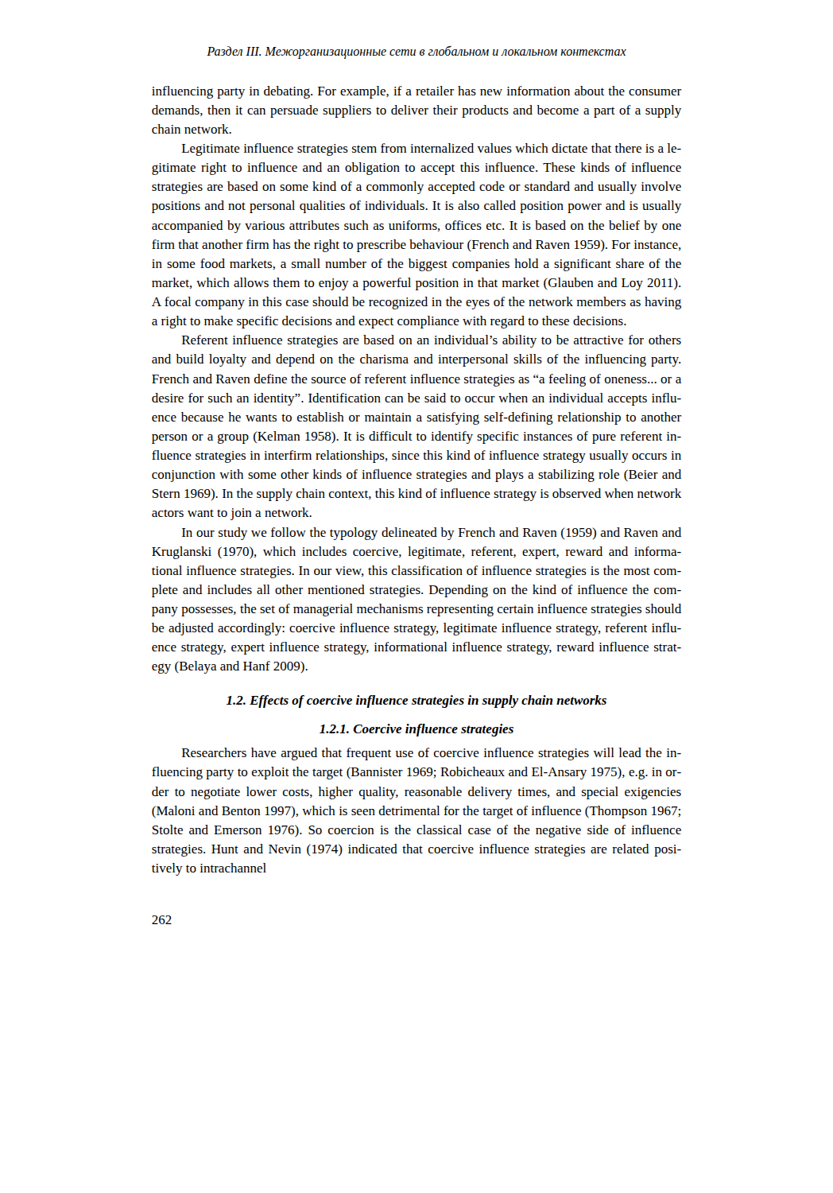Раздел III. Межорганизационные сети в глобальном и локальном контекстах
influencing party in debating. For example, if a retailer has new information about the consumer demands, then it can persuade suppliers to deliver their products and become a part of a supply chain network.
Legitimate influence strategies stem from internalized values which dictate that there is a legitimate right to influence and an obligation to accept this influence. These kinds of influence strategies are based on some kind of a commonly accepted code or standard and usually involve positions and not personal qualities of individuals. It is also called position power and is usually accompanied by various attributes such as uniforms, offices etc. It is based on the belief by one firm that another firm has the right to prescribe behaviour (French and Raven 1959). For instance, in some food markets, a small number of the biggest companies hold a significant share of the market, which allows them to enjoy a powerful position in that market (Glauben and Loy 2011). A focal company in this case should be recognized in the eyes of the network members as having a right to make specific decisions and expect compliance with regard to these decisions.
Referent influence strategies are based on an individual’s ability to be attractive for others and build loyalty and depend on the charisma and interpersonal skills of the influencing party. French and Raven define the source of referent influence strategies as “a feeling of oneness... or a desire for such an identity”. Identification can be said to occur when an individual accepts influence because he wants to establish or maintain a satisfying self-defining relationship to another person or a group (Kelman 1958). It is difficult to identify specific instances of pure referent influence strategies in interfirm relationships, since this kind of influence strategy usually occurs in conjunction with some other kinds of influence strategies and plays a stabilizing role (Beier and Stern 1969). In the supply chain context, this kind of influence strategy is observed when network actors want to join a network.
In our study we follow the typology delineated by French and Raven (1959) and Raven and Kruglanski (1970), which includes coercive, legitimate, referent, expert, reward and informational influence strategies. In our view, this classification of influence strategies is the most complete and includes all other mentioned strategies. Depending on the kind of influence the company possesses, the set of managerial mechanisms representing certain influence strategies should be adjusted accordingly: coercive influence strategy, legitimate influence strategy, referent influence strategy, expert influence strategy, informational influence strategy, reward influence strategy (Belaya and Hanf 2009).
1.2. Effects of coercive influence strategies in supply chain networks
1.2.1. Coercive influence strategies
Researchers have argued that frequent use of coercive influence strategies will lead the influencing party to exploit the target (Bannister 1969; Robicheaux and El-Ansary 1975), e.g. in order to negotiate lower costs, higher quality, reasonable delivery times, and special exigencies (Maloni and Benton 1997), which is seen detrimental for the target of influence (Thompson 1967; Stolte and Emerson 1976). So coercion is the classical case of the negative side of influence strategies. Hunt and Nevin (1974) indicated that coercive influence strategies are related positively to intrachannel
262